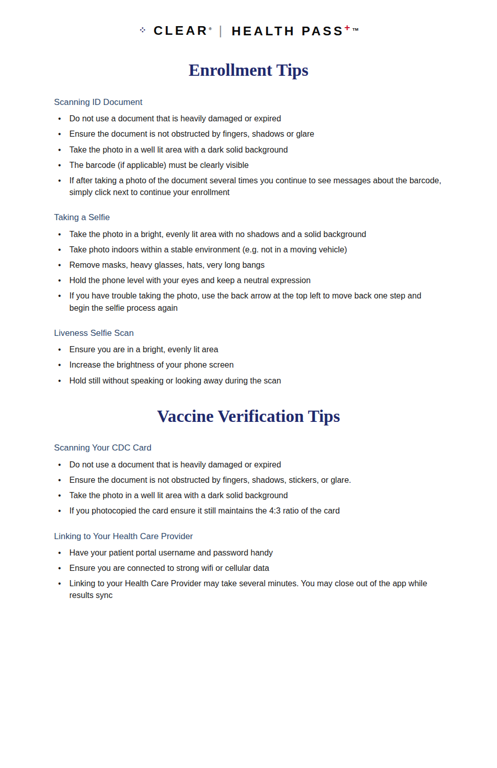⁘ CLEAR® | HEALTH PASS+TM
Enrollment Tips
Scanning ID Document
Do not use a document that is heavily damaged or expired
Ensure the document is not obstructed by fingers, shadows or glare
Take the photo in a well lit area with a dark solid background
The barcode (if applicable) must be clearly visible
If after taking a photo of the document several times you continue to see messages about the barcode, simply click next to continue your enrollment
Taking a Selfie
Take the photo in a bright, evenly lit area with no shadows and a solid background
Take photo indoors within a stable environment (e.g. not in a moving vehicle)
Remove masks, heavy glasses, hats, very long bangs
Hold the phone level with your eyes and keep a neutral expression
If you have trouble taking the photo, use the back arrow at the top left to move back one step and begin the selfie process again
Liveness Selfie Scan
Ensure you are in a bright, evenly lit area
Increase the brightness of your phone screen
Hold still without speaking or looking away during the scan
Vaccine Verification Tips
Scanning Your CDC Card
Do not use a document that is heavily damaged or expired
Ensure the document is not obstructed by fingers, shadows, stickers, or glare.
Take the photo in a well lit area with a dark solid background
If you photocopied the card ensure it still maintains the 4:3 ratio of the card
Linking to Your Health Care Provider
Have your patient portal username and password handy
Ensure you are connected to strong wifi or cellular data
Linking to your Health Care Provider may take several minutes. You may close out of the app while results sync